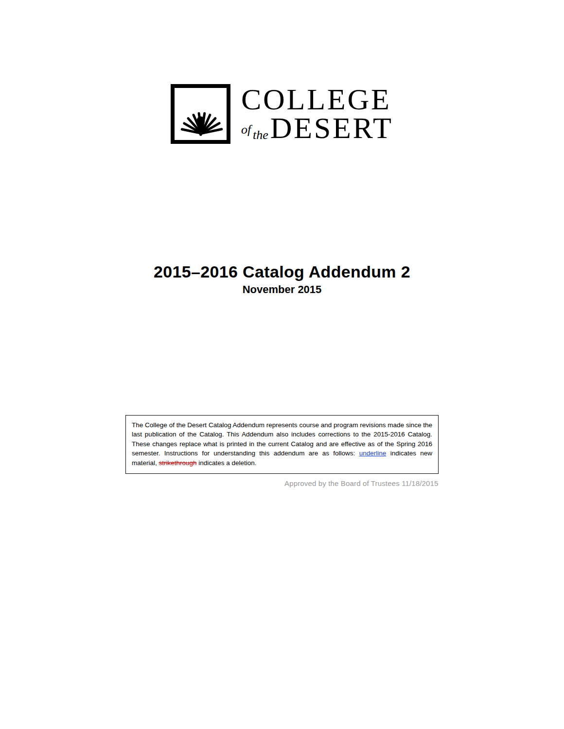COLLEGE of the DESERT
2015–2016 Catalog Addendum 2
November 2015
The College of the Desert Catalog Addendum represents course and program revisions made since the last publication of the Catalog. This Addendum also includes corrections to the 2015-2016 Catalog. These changes replace what is printed in the current Catalog and are effective as of the Spring 2016 semester. Instructions for understanding this addendum are as follows: underline indicates new material, strikethrough indicates a deletion.
Approved by the Board of Trustees 11/18/2015